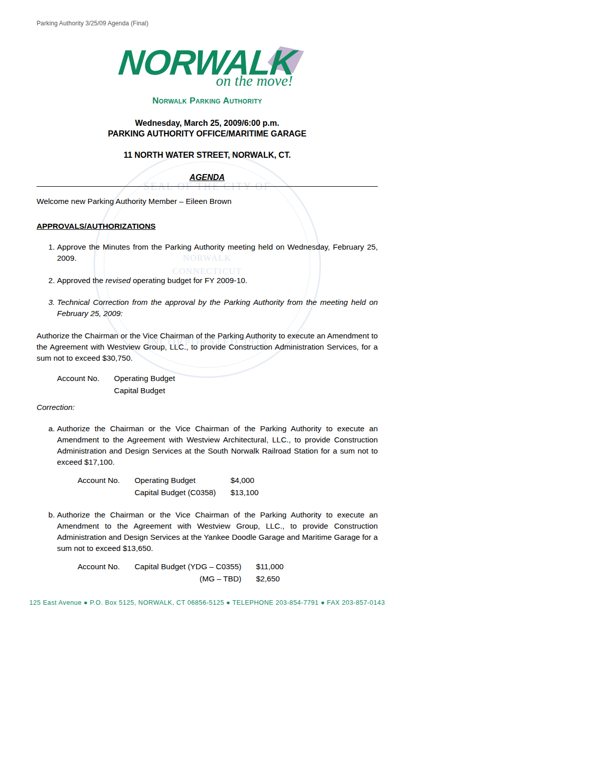SEAL OF THE CITY OF
NORWALK
CONNECTICUT
INCORPORATED 1913
Parking Authority 3/25/09 Agenda (Final)
NORWALK on the move!
Norwalk Parking Authority
Wednesday, March 25, 2009/6:00 p.m.
PARKING AUTHORITY OFFICE/MARITIME GARAGE
11 NORTH WATER STREET, NORWALK, CT.
AGENDA
Welcome new Parking Authority Member – Eileen Brown
APPROVALS/AUTHORIZATIONS
Approve the Minutes from the Parking Authority meeting held on Wednesday, February 25, 2009.
Approved the revised operating budget for FY 2009-10.
Technical Correction from the approval by the Parking Authority from the meeting held on February 25, 2009:
Authorize the Chairman or the Vice Chairman of the Parking Authority to execute an Amendment to the Agreement with Westview Group, LLC., to provide Construction Administration Services, for a sum not to exceed $30,750.
| Account No. | Operating Budget |
| | Capital Budget |
Correction:
Authorize the Chairman or the Vice Chairman of the Parking Authority to execute an Amendment to the Agreement with Westview Architectural, LLC., to provide Construction Administration and Design Services at the South Norwalk Railroad Station for a sum not to exceed $17,100.
| Account No. | Operating Budget | $4,000 |
| | Capital Budget (C0358) | $13,100 |
Authorize the Chairman or the Vice Chairman of the Parking Authority to execute an Amendment to the Agreement with Westview Group, LLC., to provide Construction Administration and Design Services at the Yankee Doodle Garage and Maritime Garage for a sum not to exceed $13,650.
| Account No. | Capital Budget (YDG – C0355) | $11,000 |
| | (MG – TBD) | $2,650 |
125 East Avenue ● P.O. Box 5125, NORWALK, CT 06856-5125 ● TELEPHONE 203-854-7791 ● FAX 203-857-0143